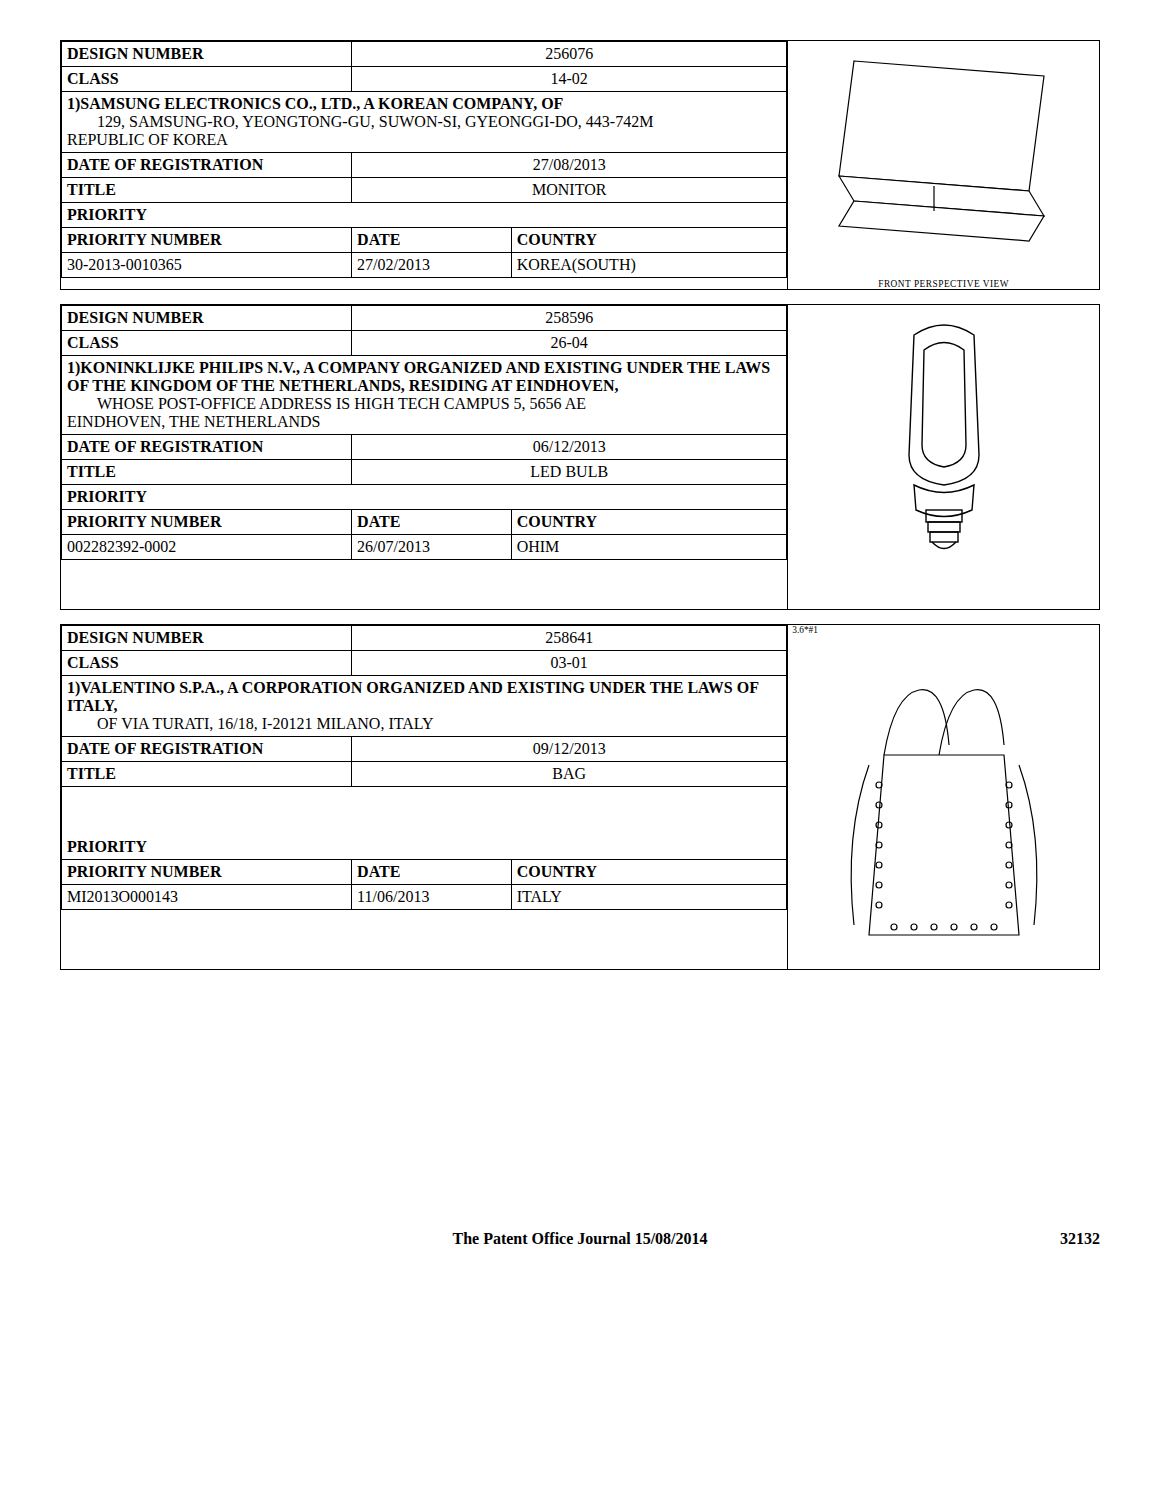| / DESIGN NUMBER / 256076 / / CLASS / 14-02 / / 1)SAMSUNG ELECTRONICS CO., LTD., A KOREAN COMPANY, OF 129, SAMSUNG-RO, YEONGTONG-GU, SUWON-SI, GYEONGGI-DO, 443-742M REPUBLIC OF KOREA / / DATE OF REGISTRATION / 27/08/2013 / / TITLE / MONITOR / / PRIORITY / / PRIORITY NUMBER / DATE / COUNTRY / / 30-2013-0010365 / 27/02/2013 / KOREA(SOUTH) / | FRONT PERSPECTIVE VIEW |
| / DESIGN NUMBER / 258596 / / CLASS / 26-04 / / 1)KONINKLIJKE PHILIPS N.V., A COMPANY ORGANIZED AND EXISTING UNDER THE LAWS OF THE KINGDOM OF THE NETHERLANDS, RESIDING AT EINDHOVEN, WHOSE POST-OFFICE ADDRESS IS HIGH TECH CAMPUS 5, 5656 AE EINDHOVEN, THE NETHERLANDS / / DATE OF REGISTRATION / 06/12/2013 / / TITLE / LED BULB / / PRIORITY / / PRIORITY NUMBER / DATE / COUNTRY / / 002282392-0002 / 26/07/2013 / OHIM / | |
| / DESIGN NUMBER / 258641 / / CLASS / 03-01 / / 1)VALENTINO S.P.A., A CORPORATION ORGANIZED AND EXISTING UNDER THE LAWS OF ITALY, OF VIA TURATI, 16/18, I-20121 MILANO, ITALY / / DATE OF REGISTRATION / 09/12/2013 / / TITLE / BAG / / PRIORITY / / PRIORITY NUMBER / DATE / COUNTRY / / MI2013O000143 / 11/06/2013 / ITALY / | 3.6*#1 |
The Patent Office Journal 15/08/2014 32132